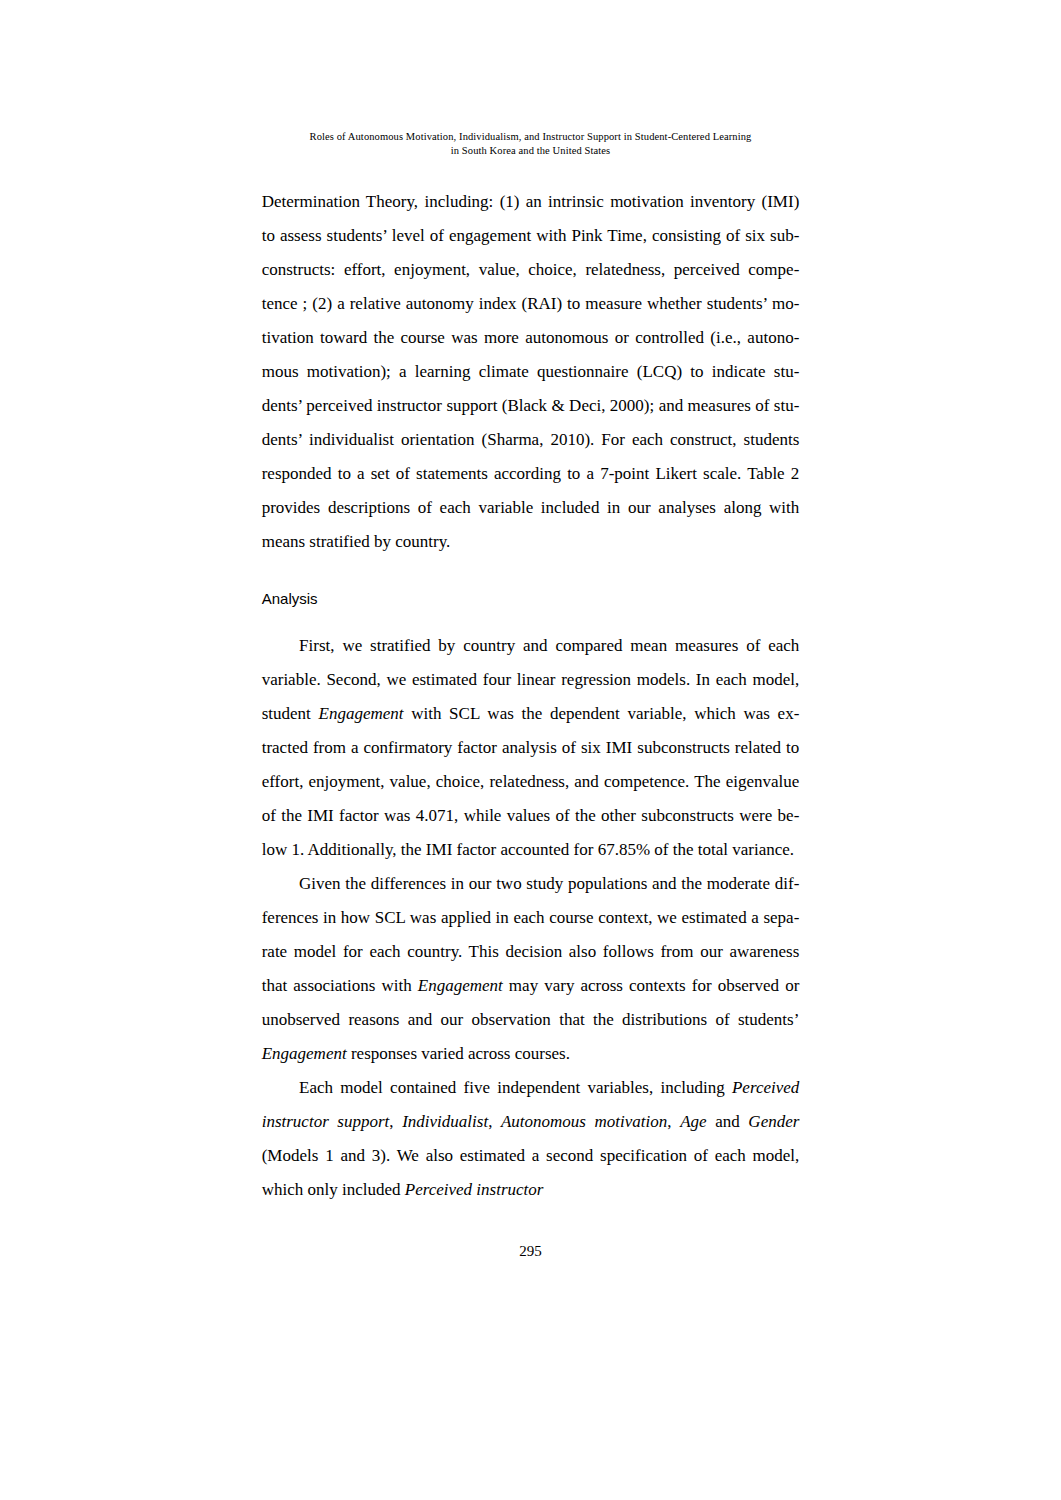Roles of Autonomous Motivation, Individualism, and Instructor Support in Student-Centered Learning
in South Korea and the United States
Determination Theory, including: (1) an intrinsic motivation inventory (IMI) to assess students’ level of engagement with Pink Time, consisting of six subconstructs: effort, enjoyment, value, choice, relatedness, perceived competence ; (2) a relative autonomy index (RAI) to measure whether students’ motivation toward the course was more autonomous or controlled (i.e., autonomous motivation); a learning climate questionnaire (LCQ) to indicate students’ perceived instructor support (Black & Deci, 2000); and measures of students’ individualist orientation (Sharma, 2010). For each construct, students responded to a set of statements according to a 7-point Likert scale. Table 2 provides descriptions of each variable included in our analyses along with means stratified by country.
Analysis
First, we stratified by country and compared mean measures of each variable. Second, we estimated four linear regression models. In each model, student Engagement with SCL was the dependent variable, which was extracted from a confirmatory factor analysis of six IMI subconstructs related to effort, enjoyment, value, choice, relatedness, and competence. The eigenvalue of the IMI factor was 4.071, while values of the other subconstructs were below 1. Additionally, the IMI factor accounted for 67.85% of the total variance.
Given the differences in our two study populations and the moderate differences in how SCL was applied in each course context, we estimated a separate model for each country. This decision also follows from our awareness that associations with Engagement may vary across contexts for observed or unobserved reasons and our observation that the distributions of students’ Engagement responses varied across courses.
Each model contained five independent variables, including Perceived instructor support, Individualist, Autonomous motivation, Age and Gender (Models 1 and 3). We also estimated a second specification of each model, which only included Perceived instructor
295